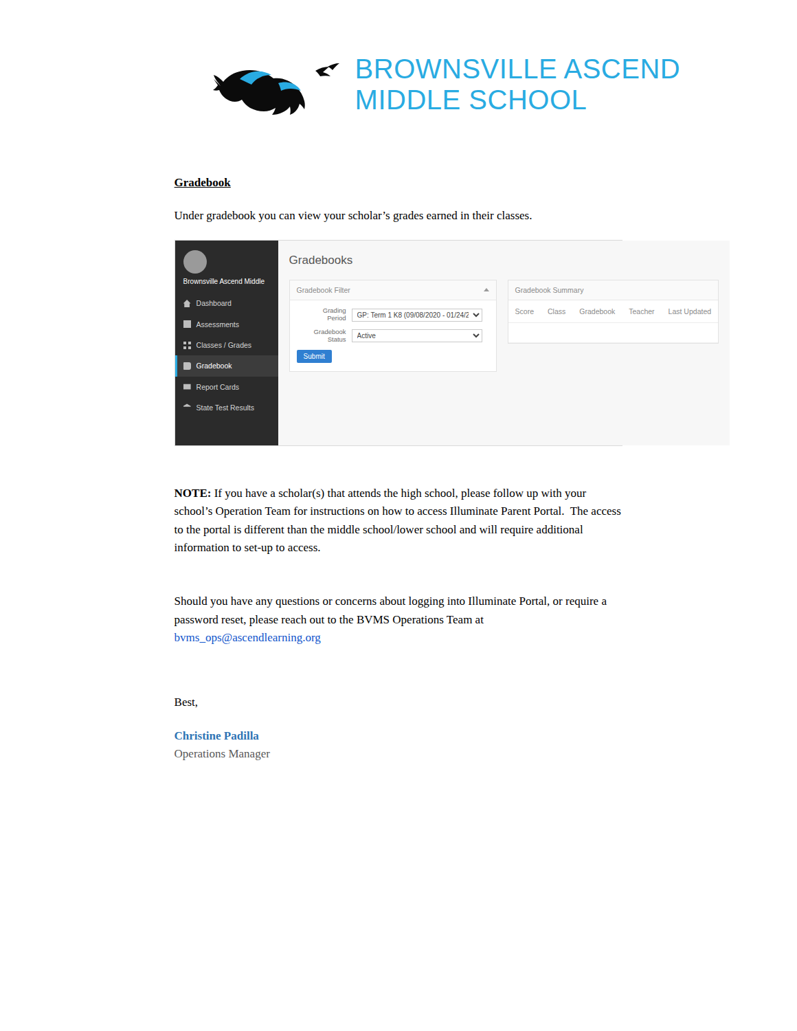BROWNSVILLE ASCEND
MIDDLE SCHOOL
Gradebook
Under gradebook you can view your scholar’s grades earned in their classes.
Brownsville Ascend Middle
Dashboard
Assessments
Classes / Grades
Gradebook
Report Cards
State Test Results
Gradebooks
Gradebook Filter
Grading
Period
GP: Term 1 K8 (09/08/2020 - 01/24/202
Gradebook
Status
Active
Submit
Gradebook Summary
| Score | Class | Gradebook | Teacher | Last Updated |
| --- | --- | --- | --- | --- |
NOTE: If you have a scholar(s) that attends the high school, please follow up with your school’s Operation Team for instructions on how to access Illuminate Parent Portal. The access to the portal is different than the middle school/lower school and will require additional information to set-up to access.
Should you have any questions or concerns about logging into Illuminate Portal, or require a password reset, please reach out to the BVMS Operations Team at bvms_ops@ascendlearning.org
Best,
Christine Padilla
Operations Manager